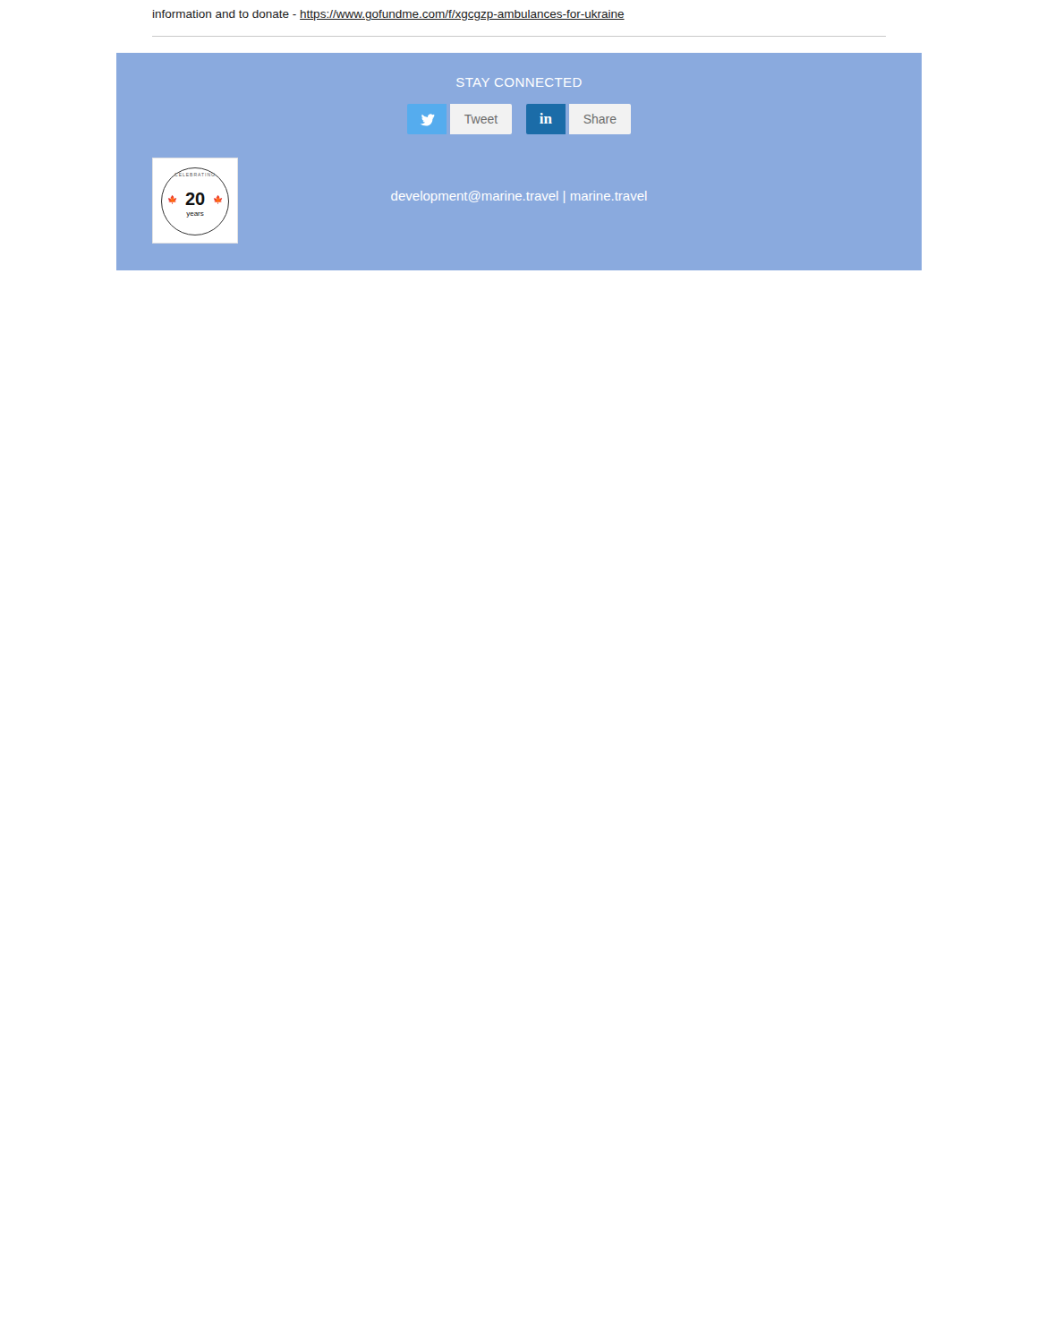information and to donate - https://www.gofundme.com/f/xgcgzp-ambulances-for-ukraine
STAY CONNECTED
Tweet in Share
CELEBRATING
🍁 🍁 20 years
development@marine.travel | marine.travel